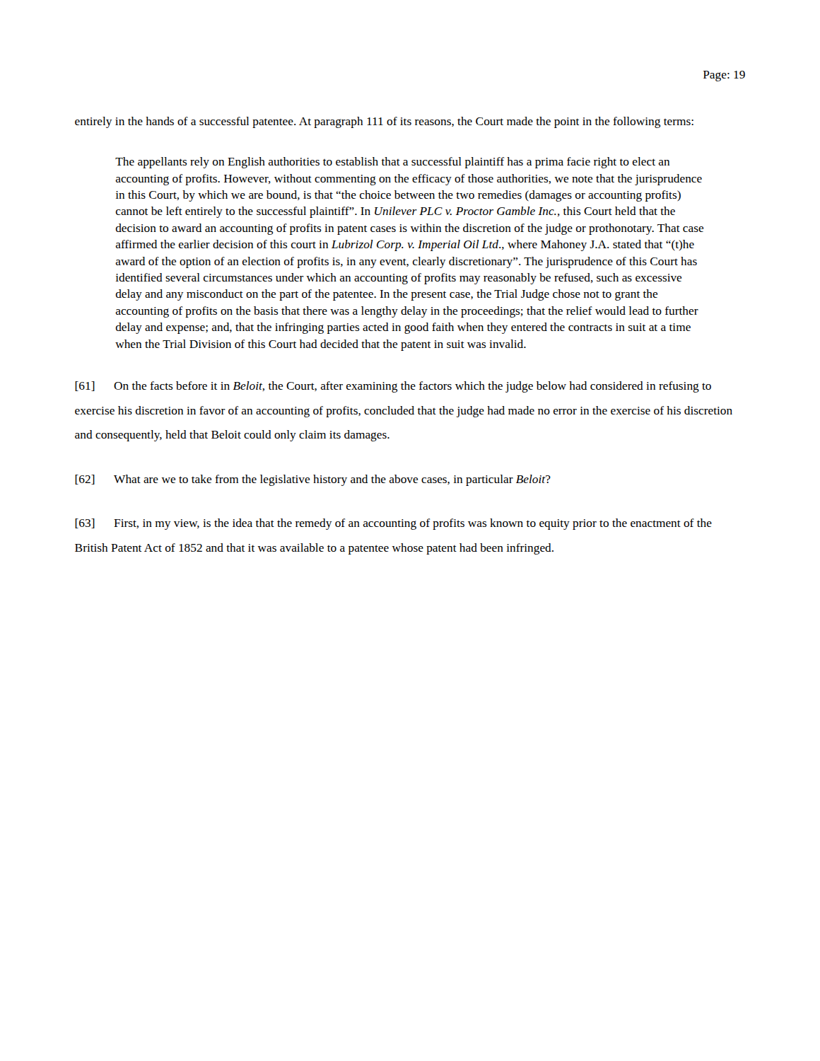Page: 19
entirely in the hands of a successful patentee. At paragraph 111 of its reasons, the Court made the point in the following terms:
The appellants rely on English authorities to establish that a successful plaintiff has a prima facie right to elect an accounting of profits. However, without commenting on the efficacy of those authorities, we note that the jurisprudence in this Court, by which we are bound, is that “the choice between the two remedies (damages or accounting profits) cannot be left entirely to the successful plaintiff”. In Unilever PLC v. Proctor Gamble Inc., this Court held that the decision to award an accounting of profits in patent cases is within the discretion of the judge or prothonotary. That case affirmed the earlier decision of this court in Lubrizol Corp. v. Imperial Oil Ltd., where Mahoney J.A. stated that “(t)he award of the option of an election of profits is, in any event, clearly discretionary”. The jurisprudence of this Court has identified several circumstances under which an accounting of profits may reasonably be refused, such as excessive delay and any misconduct on the part of the patentee. In the present case, the Trial Judge chose not to grant the accounting of profits on the basis that there was a lengthy delay in the proceedings; that the relief would lead to further delay and expense; and, that the infringing parties acted in good faith when they entered the contracts in suit at a time when the Trial Division of this Court had decided that the patent in suit was invalid.
[61] On the facts before it in Beloit, the Court, after examining the factors which the judge below had considered in refusing to exercise his discretion in favor of an accounting of profits, concluded that the judge had made no error in the exercise of his discretion and consequently, held that Beloit could only claim its damages.
[62] What are we to take from the legislative history and the above cases, in particular Beloit?
[63] First, in my view, is the idea that the remedy of an accounting of profits was known to equity prior to the enactment of the British Patent Act of 1852 and that it was available to a patentee whose patent had been infringed.